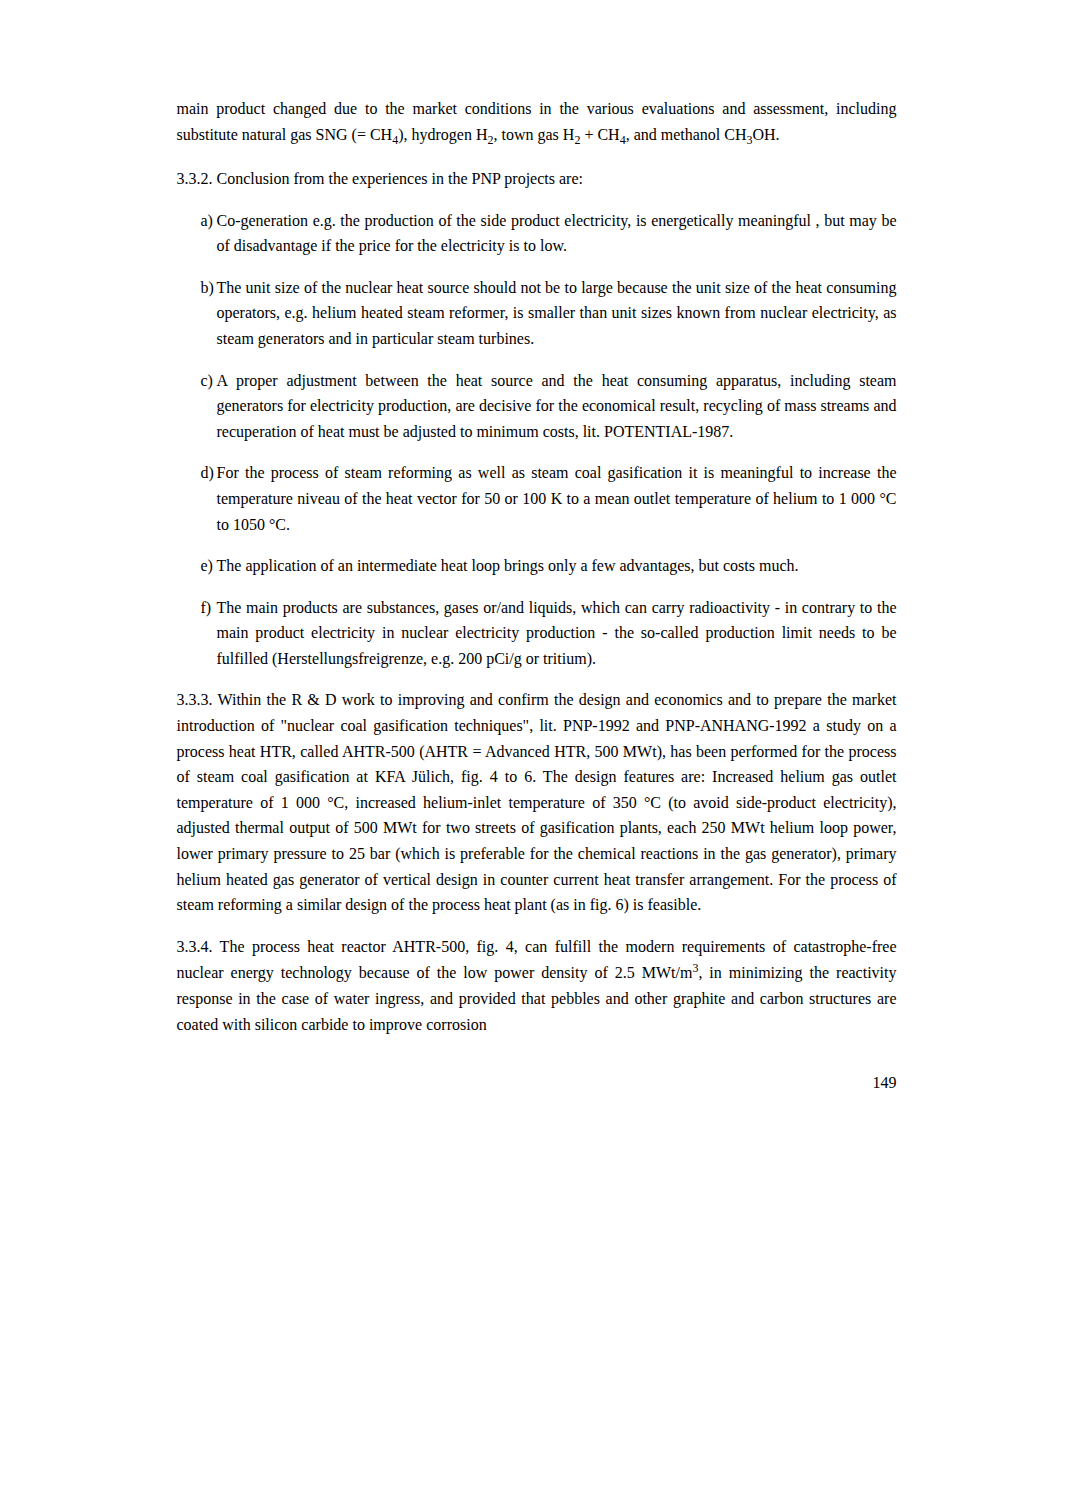main product changed due to the market conditions in the various evaluations and assessment, including substitute natural gas SNG (= CH4), hydrogen H2, town gas H2 + CH4, and methanol CH3OH.
3.3.2. Conclusion from the experiences in the PNP projects are:
a)
Co-generation e.g. the production of the side product electricity, is energetically meaningful , but may be of disadvantage if the price for the electricity is to low.
b)
The unit size of the nuclear heat source should not be to large because the unit size of the heat consuming operators, e.g. helium heated steam reformer, is smaller than unit sizes known from nuclear electricity, as steam generators and in particular steam turbines.
c)
A proper adjustment between the heat source and the heat consuming apparatus, including steam generators for electricity production, are decisive for the economical result, recycling of mass streams and recuperation of heat must be adjusted to minimum costs, lit. POTENTIAL-1987.
d)
For the process of steam reforming as well as steam coal gasification it is meaningful to increase the temperature niveau of the heat vector for 50 or 100 K to a mean outlet temperature of helium to 1 000 °C to 1050 °C.
e)
The application of an intermediate heat loop brings only a few advantages, but costs much.
f)
The main products are substances, gases or/and liquids, which can carry radioactivity - in contrary to the main product electricity in nuclear electricity production - the so-called production limit needs to be fulfilled (Herstellungsfreigrenze, e.g. 200 pCi/g or tritium).
3.3.3. Within the R & D work to improving and confirm the design and economics and to prepare the market introduction of "nuclear coal gasification techniques", lit. PNP-1992 and PNP-ANHANG-1992 a study on a process heat HTR, called AHTR-500 (AHTR = Advanced HTR, 500 MWt), has been performed for the process of steam coal gasification at KFA Jülich, fig. 4 to 6. The design features are: Increased helium gas outlet temperature of 1 000 °C, increased helium-inlet temperature of 350 °C (to avoid side-product electricity), adjusted thermal output of 500 MWt for two streets of gasification plants, each 250 MWt helium loop power, lower primary pressure to 25 bar (which is preferable for the chemical reactions in the gas generator), primary helium heated gas generator of vertical design in counter current heat transfer arrangement. For the process of steam reforming a similar design of the process heat plant (as in fig. 6) is feasible.
3.3.4. The process heat reactor AHTR-500, fig. 4, can fulfill the modern requirements of catastrophe-free nuclear energy technology because of the low power density of 2.5 MWt/m3, in minimizing the reactivity response in the case of water ingress, and provided that pebbles and other graphite and carbon structures are coated with silicon carbide to improve corrosion
149